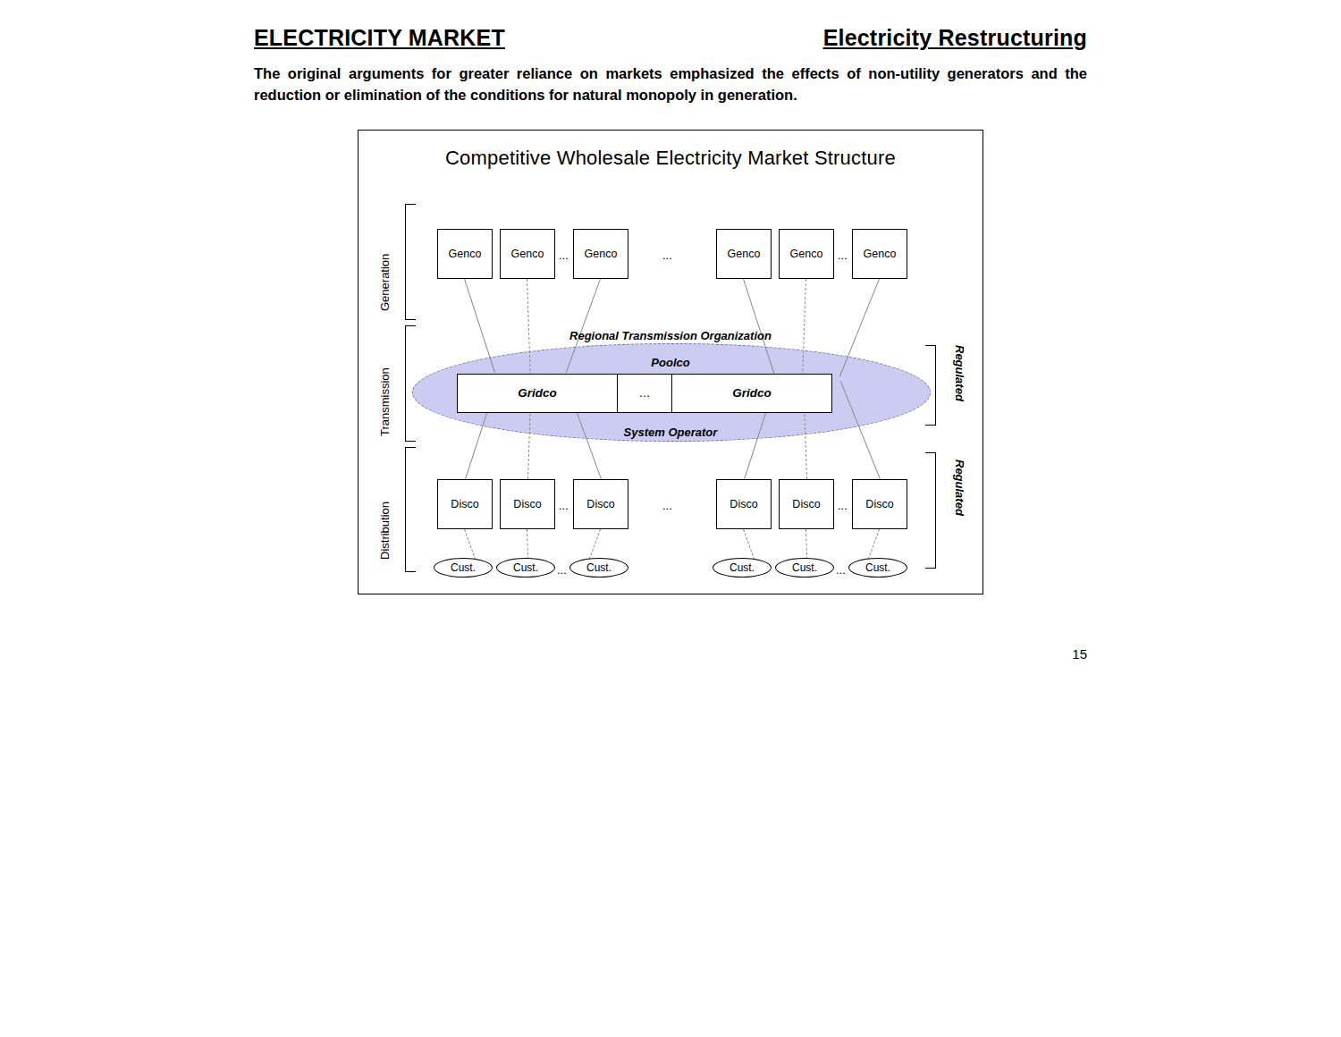ELECTRICITY MARKET Electricity Restructuring
The original arguments for greater reliance on markets emphasized the effects of non-utility generators and the reduction or elimination of the conditions for natural monopoly in generation.
Competitive Wholesale Electricity Market Structure
Generation
Transmission
Distribution
Regulated
Regulated
Genco
Genco
...
Genco
...
Genco
Genco
...
Genco
Regional Transmission Organization
Poolco
Gridco
…
Gridco
System Operator
Disco
Disco
...
Disco
...
Disco
Disco
...
Disco
Cust.
Cust.
...
Cust.
Cust.
Cust.
...
Cust.
15